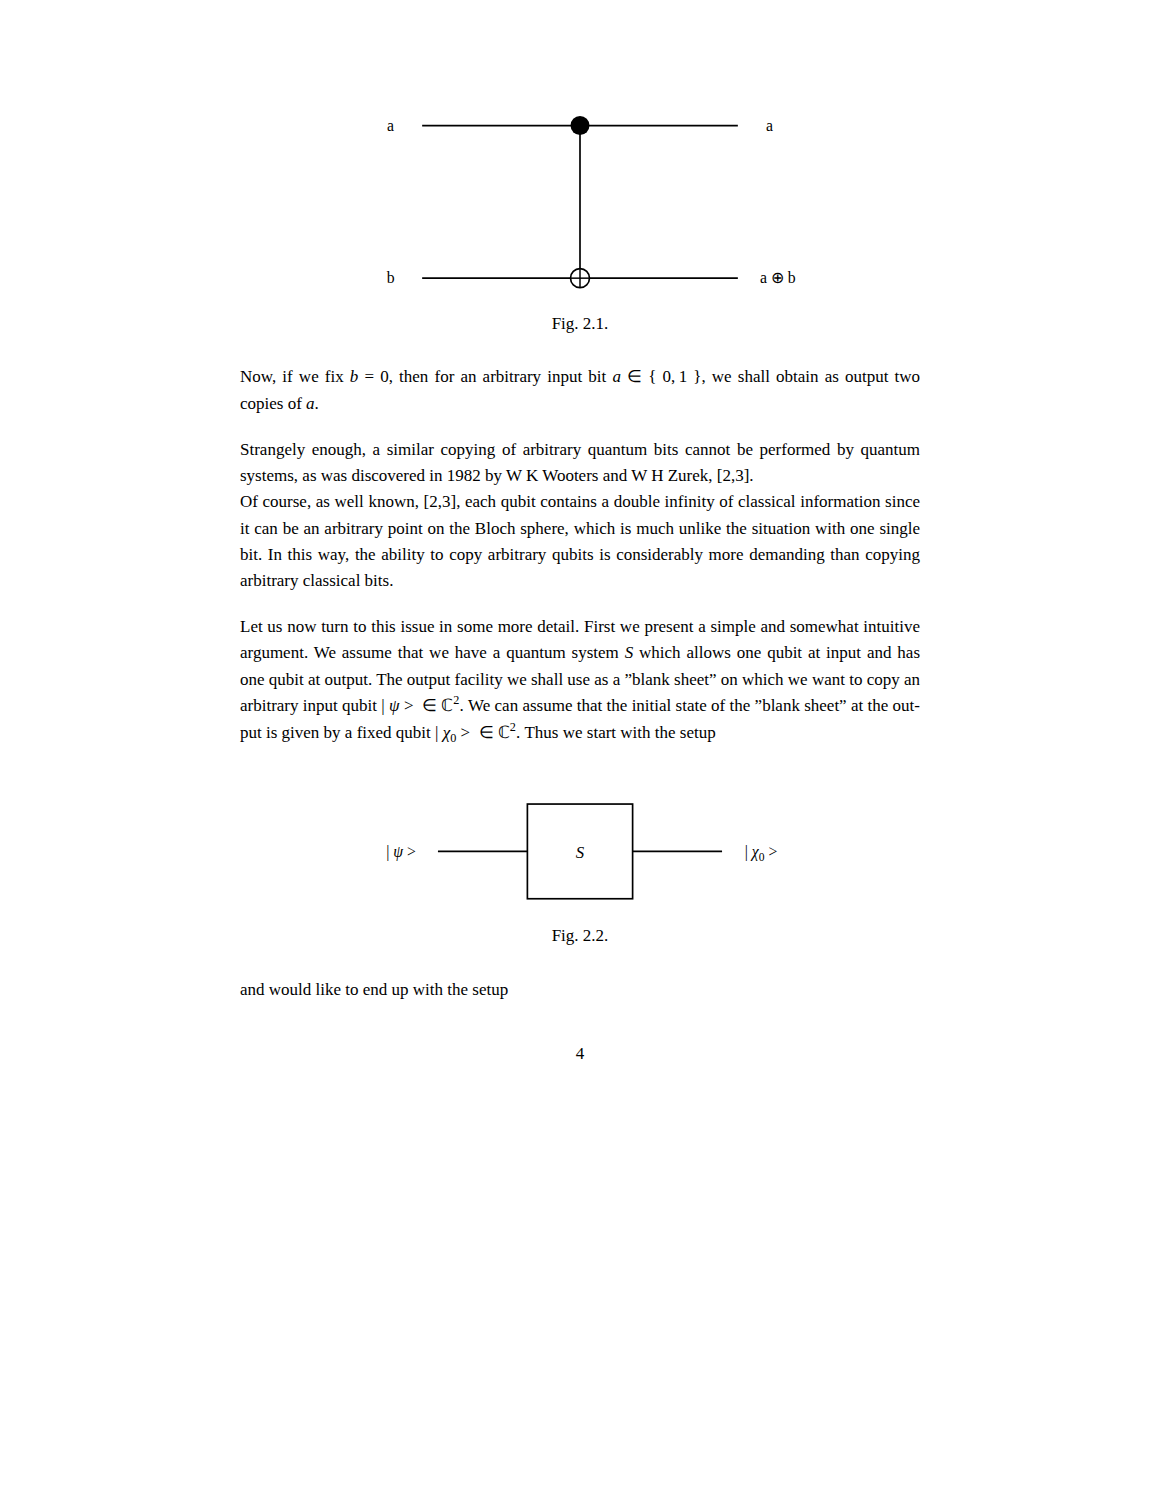a b a a ⊕ b
Fig. 2.1.
Now, if we fix b = 0, then for an arbitrary input bit a ∈ { 0, 1 }, we shall obtain as output two copies of a.
Strangely enough, a similar copying of arbitrary quantum bits cannot be performed by quantum systems, as was discovered in 1982 by W K Wooters and W H Zurek, [2,3].
Of course, as well known, [2,3], each qubit contains a double infinity of classical information since it can be an arbitrary point on the Bloch sphere, which is much unlike the situation with one single bit. In this way, the ability to copy arbitrary qubits is considerably more demanding than copying arbitrary classical bits.
Let us now turn to this issue in some more detail. First we present a simple and somewhat intuitive argument. We assume that we have a quantum system S which allows one qubit at input and has one qubit at output. The output facility we shall use as a ”blank sheet” on which we want to copy an arbitrary input qubit | ψ > ∈ ℂ2. We can assume that the initial state of the ”blank sheet” at the output is given by a fixed qubit | χ0 > ∈ ℂ2. Thus we start with the setup
S | ψ > | χ0 >
Fig. 2.2.
and would like to end up with the setup
4